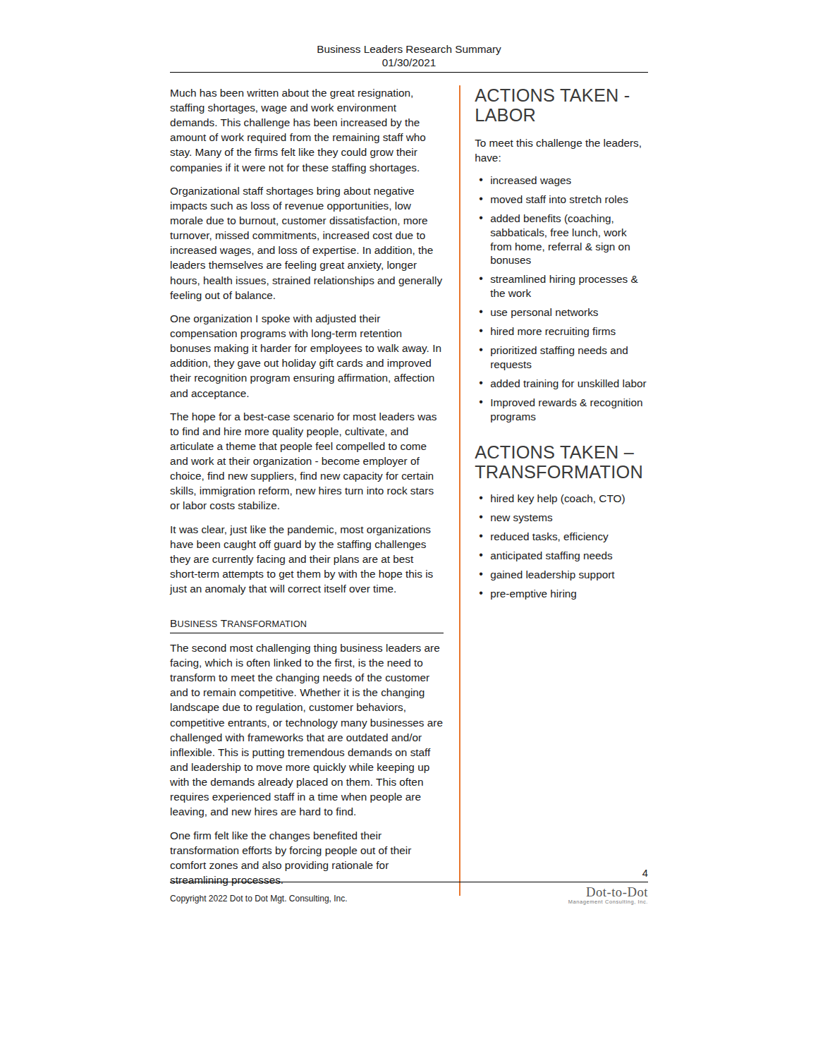Business Leaders Research Summary
01/30/2021
Much has been written about the great resignation, staffing shortages, wage and work environment demands. This challenge has been increased by the amount of work required from the remaining staff who stay. Many of the firms felt like they could grow their companies if it were not for these staffing shortages.
Organizational staff shortages bring about negative impacts such as loss of revenue opportunities, low morale due to burnout, customer dissatisfaction, more turnover, missed commitments, increased cost due to increased wages, and loss of expertise. In addition, the leaders themselves are feeling great anxiety, longer hours, health issues, strained relationships and generally feeling out of balance.
One organization I spoke with adjusted their compensation programs with long-term retention bonuses making it harder for employees to walk away. In addition, they gave out holiday gift cards and improved their recognition program ensuring affirmation, affection and acceptance.
The hope for a best-case scenario for most leaders was to find and hire more quality people, cultivate, and articulate a theme that people feel compelled to come and work at their organization - become employer of choice, find new suppliers, find new capacity for certain skills, immigration reform, new hires turn into rock stars or labor costs stabilize.
It was clear, just like the pandemic, most organizations have been caught off guard by the staffing challenges they are currently facing and their plans are at best short-term attempts to get them by with the hope this is just an anomaly that will correct itself over time.
BUSINESS TRANSFORMATION
The second most challenging thing business leaders are facing, which is often linked to the first, is the need to transform to meet the changing needs of the customer and to remain competitive. Whether it is the changing landscape due to regulation, customer behaviors, competitive entrants, or technology many businesses are challenged with frameworks that are outdated and/or inflexible. This is putting tremendous demands on staff and leadership to move more quickly while keeping up with the demands already placed on them. This often requires experienced staff in a time when people are leaving, and new hires are hard to find.
One firm felt like the changes benefited their transformation efforts by forcing people out of their comfort zones and also providing rationale for streamlining processes.
ACTIONS TAKEN - LABOR
To meet this challenge the leaders, have:
increased wages
moved staff into stretch roles
added benefits (coaching, sabbaticals, free lunch, work from home, referral & sign on bonuses
streamlined hiring processes & the work
use personal networks
hired more recruiting firms
prioritized staffing needs and requests
added training for unskilled labor
Improved rewards & recognition programs
ACTIONS TAKEN – TRANSFORMATION
hired key help (coach, CTO)
new systems
reduced tasks, efficiency
anticipated staffing needs
gained leadership support
pre-emptive hiring
4
Copyright 2022 Dot to Dot Mgt. Consulting, Inc.
Dot-to-Dot
Management Consulting, Inc.